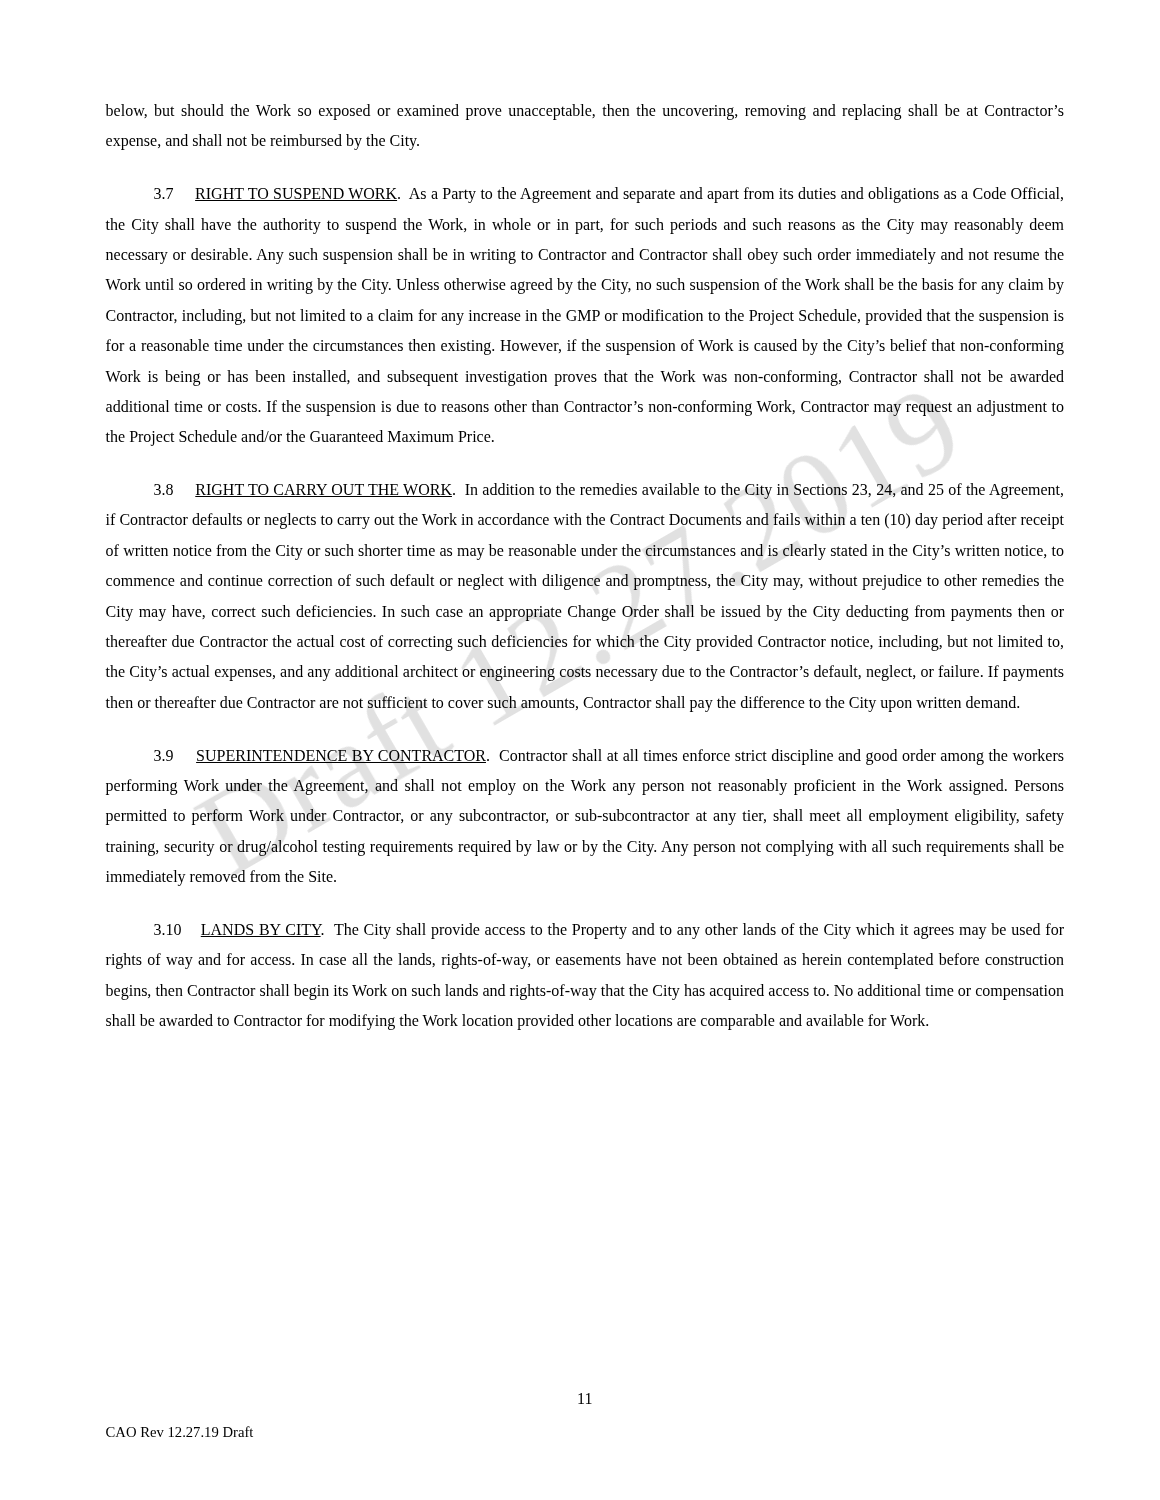Draft 12.27.2019
below, but should the Work so exposed or examined prove unacceptable, then the uncovering, removing and replacing shall be at Contractor’s expense, and shall not be reimbursed by the City.
3.7 RIGHT TO SUSPEND WORK. As a Party to the Agreement and separate and apart from its duties and obligations as a Code Official, the City shall have the authority to suspend the Work, in whole or in part, for such periods and such reasons as the City may reasonably deem necessary or desirable. Any such suspension shall be in writing to Contractor and Contractor shall obey such order immediately and not resume the Work until so ordered in writing by the City. Unless otherwise agreed by the City, no such suspension of the Work shall be the basis for any claim by Contractor, including, but not limited to a claim for any increase in the GMP or modification to the Project Schedule, provided that the suspension is for a reasonable time under the circumstances then existing. However, if the suspension of Work is caused by the City’s belief that non-conforming Work is being or has been installed, and subsequent investigation proves that the Work was non-conforming, Contractor shall not be awarded additional time or costs. If the suspension is due to reasons other than Contractor’s non-conforming Work, Contractor may request an adjustment to the Project Schedule and/or the Guaranteed Maximum Price.
3.8 RIGHT TO CARRY OUT THE WORK. In addition to the remedies available to the City in Sections 23, 24, and 25 of the Agreement, if Contractor defaults or neglects to carry out the Work in accordance with the Contract Documents and fails within a ten (10) day period after receipt of written notice from the City or such shorter time as may be reasonable under the circumstances and is clearly stated in the City’s written notice, to commence and continue correction of such default or neglect with diligence and promptness, the City may, without prejudice to other remedies the City may have, correct such deficiencies. In such case an appropriate Change Order shall be issued by the City deducting from payments then or thereafter due Contractor the actual cost of correcting such deficiencies for which the City provided Contractor notice, including, but not limited to, the City’s actual expenses, and any additional architect or engineering costs necessary due to the Contractor’s default, neglect, or failure. If payments then or thereafter due Contractor are not sufficient to cover such amounts, Contractor shall pay the difference to the City upon written demand.
3.9 SUPERINTENDENCE BY CONTRACTOR. Contractor shall at all times enforce strict discipline and good order among the workers performing Work under the Agreement, and shall not employ on the Work any person not reasonably proficient in the Work assigned. Persons permitted to perform Work under Contractor, or any subcontractor, or sub-subcontractor at any tier, shall meet all employment eligibility, safety training, security or drug/alcohol testing requirements required by law or by the City. Any person not complying with all such requirements shall be immediately removed from the Site.
3.10 LANDS BY CITY. The City shall provide access to the Property and to any other lands of the City which it agrees may be used for rights of way and for access. In case all the lands, rights-of-way, or easements have not been obtained as herein contemplated before construction begins, then Contractor shall begin its Work on such lands and rights-of-way that the City has acquired access to. No additional time or compensation shall be awarded to Contractor for modifying the Work location provided other locations are comparable and available for Work.
11
CAO Rev 12.27.19 Draft